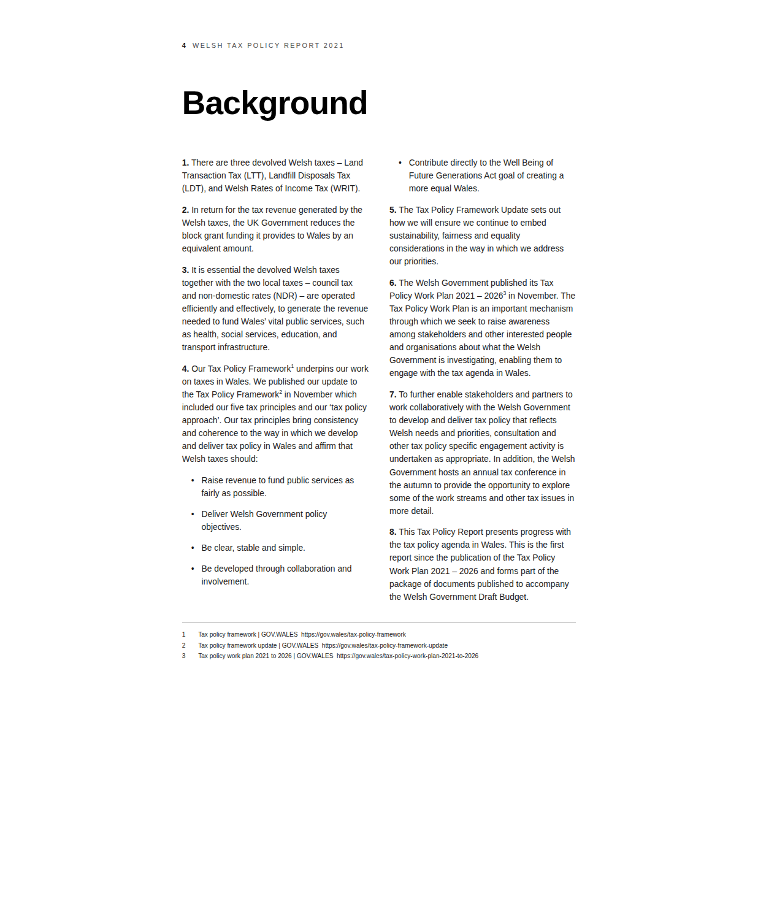4 Welsh Tax Policy Report 2021
Background
1. There are three devolved Welsh taxes – Land Transaction Tax (LTT), Landfill Disposals Tax (LDT), and Welsh Rates of Income Tax (WRIT).
2. In return for the tax revenue generated by the Welsh taxes, the UK Government reduces the block grant funding it provides to Wales by an equivalent amount.
3. It is essential the devolved Welsh taxes together with the two local taxes – council tax and non-domestic rates (NDR) – are operated efficiently and effectively, to generate the revenue needed to fund Wales’ vital public services, such as health, social services, education, and transport infrastructure.
4. Our Tax Policy Framework1 underpins our work on taxes in Wales. We published our update to the Tax Policy Framework2 in November which included our five tax principles and our ‘tax policy approach’. Our tax principles bring consistency and coherence to the way in which we develop and deliver tax policy in Wales and affirm that Welsh taxes should:
Raise revenue to fund public services as fairly as possible.
Deliver Welsh Government policy objectives.
Be clear, stable and simple.
Be developed through collaboration and involvement.
Contribute directly to the Well Being of Future Generations Act goal of creating a more equal Wales.
5. The Tax Policy Framework Update sets out how we will ensure we continue to embed sustainability, fairness and equality considerations in the way in which we address our priorities.
6. The Welsh Government published its Tax Policy Work Plan 2021 – 20263 in November. The Tax Policy Work Plan is an important mechanism through which we seek to raise awareness among stakeholders and other interested people and organisations about what the Welsh Government is investigating, enabling them to engage with the tax agenda in Wales.
7. To further enable stakeholders and partners to work collaboratively with the Welsh Government to develop and deliver tax policy that reflects Welsh needs and priorities, consultation and other tax policy specific engagement activity is undertaken as appropriate. In addition, the Welsh Government hosts an annual tax conference in the autumn to provide the opportunity to explore some of the work streams and other tax issues in more detail.
8. This Tax Policy Report presents progress with the tax policy agenda in Wales. This is the first report since the publication of the Tax Policy Work Plan 2021 – 2026 and forms part of the package of documents published to accompany the Welsh Government Draft Budget.
1 Tax policy framework | GOV.WALES https://gov.wales/tax-policy-framework
2 Tax policy framework update | GOV.WALES https://gov.wales/tax-policy-framework-update
3 Tax policy work plan 2021 to 2026 | GOV.WALES https://gov.wales/tax-policy-work-plan-2021-to-2026